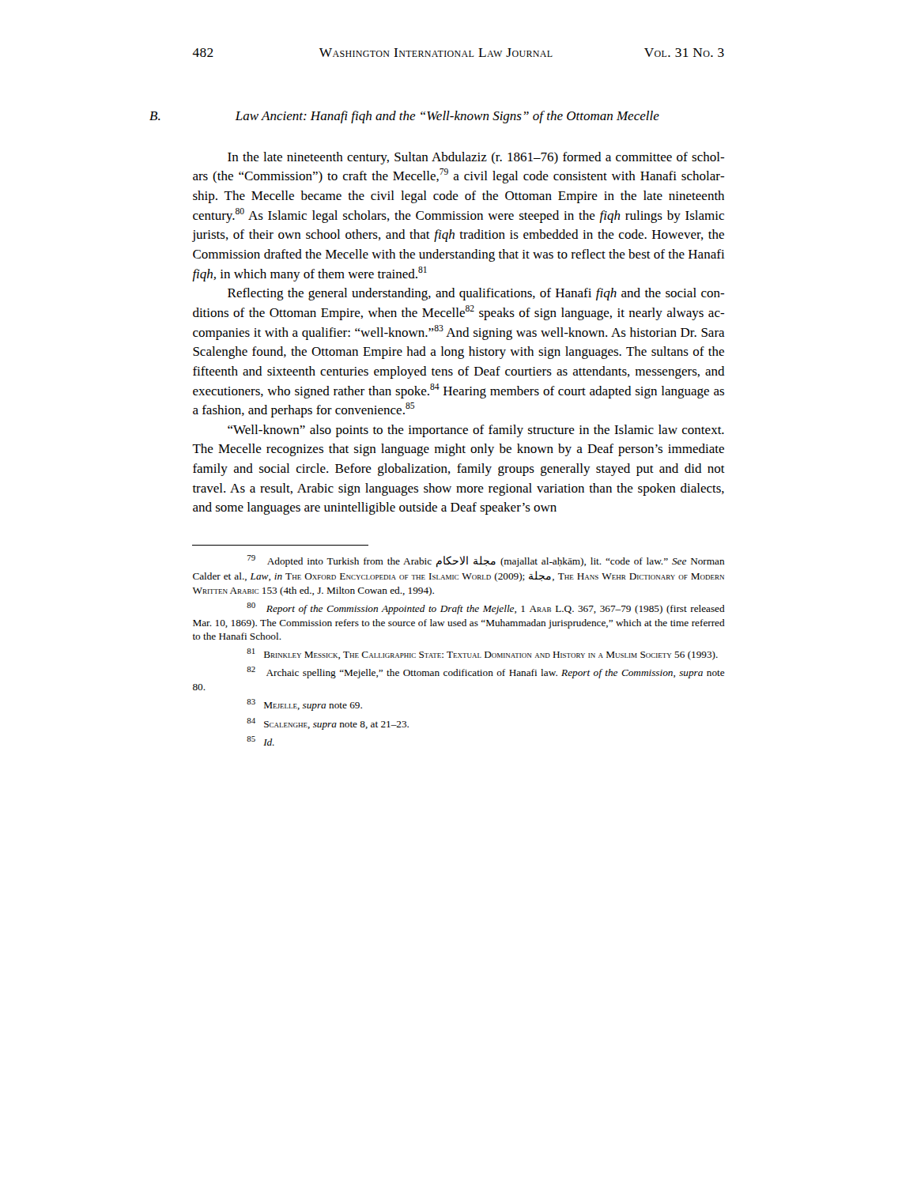482 Washington International Law Journal Vol. 31 No. 3
B. Law Ancient: Hanafi fiqh and the “Well-known Signs” of the Ottoman Mecelle
In the late nineteenth century, Sultan Abdulaziz (r. 1861–76) formed a committee of scholars (the “Commission”) to craft the Mecelle,79 a civil legal code consistent with Hanafi scholarship. The Mecelle became the civil legal code of the Ottoman Empire in the late nineteenth century.80 As Islamic legal scholars, the Commission were steeped in the fiqh rulings by Islamic jurists, of their own school others, and that fiqh tradition is embedded in the code. However, the Commission drafted the Mecelle with the understanding that it was to reflect the best of the Hanafi fiqh, in which many of them were trained.81
Reflecting the general understanding, and qualifications, of Hanafi fiqh and the social conditions of the Ottoman Empire, when the Mecelle82 speaks of sign language, it nearly always accompanies it with a qualifier: “well-known.”83 And signing was well-known. As historian Dr. Sara Scalenghe found, the Ottoman Empire had a long history with sign languages. The sultans of the fifteenth and sixteenth centuries employed tens of Deaf courtiers as attendants, messengers, and executioners, who signed rather than spoke.84 Hearing members of court adapted sign language as a fashion, and perhaps for convenience.85
“Well-known” also points to the importance of family structure in the Islamic law context. The Mecelle recognizes that sign language might only be known by a Deaf person’s immediate family and social circle. Before globalization, family groups generally stayed put and did not travel. As a result, Arabic sign languages show more regional variation than the spoken dialects, and some languages are unintelligible outside a Deaf speaker’s own
79 Adopted into Turkish from the Arabic مجلة الاحكام (majallat al-aḥkām), lit. “code of law.” See Norman Calder et al., Law, in The Oxford Encyclopedia of the Islamic World (2009); مجلة, The Hans Wehr Dictionary of Modern Written Arabic 153 (4th ed., J. Milton Cowan ed., 1994).
80 Report of the Commission Appointed to Draft the Mejelle, 1 Arab L.Q. 367, 367–79 (1985) (first released Mar. 10, 1869). The Commission refers to the source of law used as “Muhammadan jurisprudence,” which at the time referred to the Hanafi School.
81 Brinkley Messick, The Calligraphic State: Textual Domination and History in a Muslim Society 56 (1993).
82 Archaic spelling “Mejelle,” the Ottoman codification of Hanafi law. Report of the Commission, supra note 80.
83 Mejelle, supra note 69.
84 Scalenghe, supra note 8, at 21–23.
85 Id.